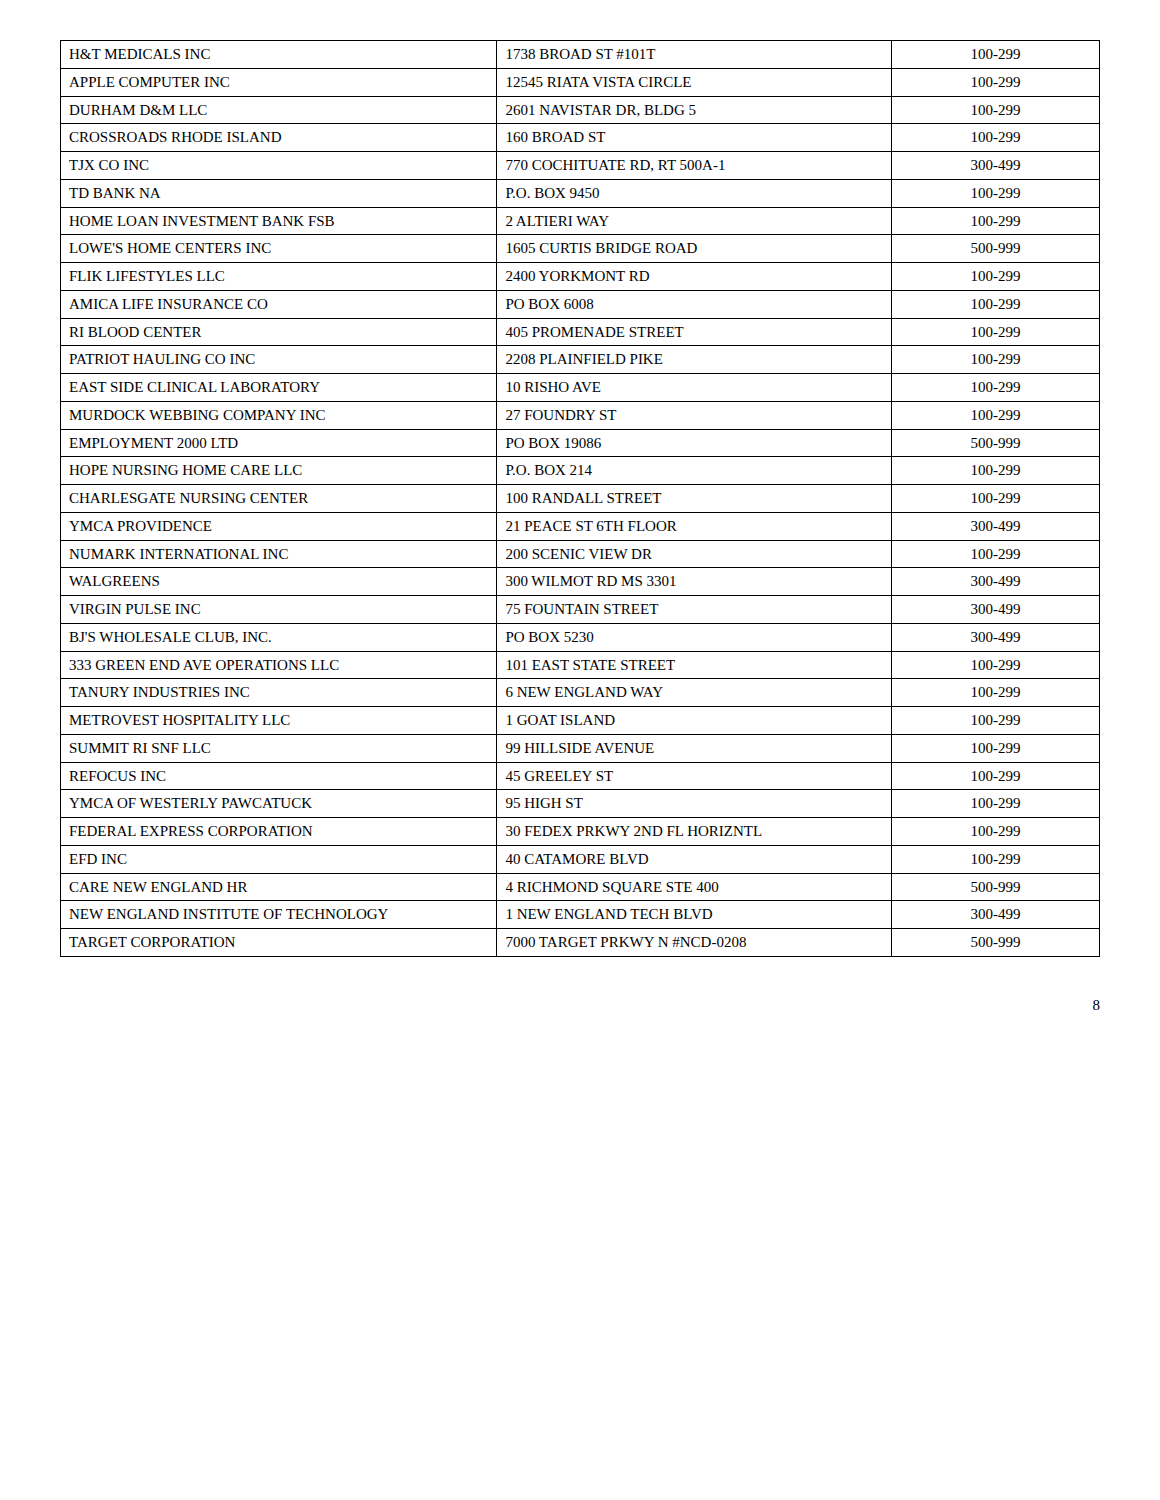| H&T MEDICALS INC | 1738 BROAD ST #101T | 100-299 |
| APPLE COMPUTER INC | 12545 RIATA VISTA CIRCLE | 100-299 |
| DURHAM D&M LLC | 2601 NAVISTAR DR, BLDG 5 | 100-299 |
| CROSSROADS RHODE ISLAND | 160 BROAD ST | 100-299 |
| TJX CO INC | 770 COCHITUATE RD, RT 500A-1 | 300-499 |
| TD BANK NA | P.O. BOX 9450 | 100-299 |
| HOME LOAN INVESTMENT BANK FSB | 2 ALTIERI WAY | 100-299 |
| LOWE'S HOME CENTERS INC | 1605 CURTIS BRIDGE ROAD | 500-999 |
| FLIK LIFESTYLES LLC | 2400 YORKMONT RD | 100-299 |
| AMICA LIFE INSURANCE CO | PO BOX 6008 | 100-299 |
| RI BLOOD CENTER | 405 PROMENADE STREET | 100-299 |
| PATRIOT HAULING CO INC | 2208 PLAINFIELD PIKE | 100-299 |
| EAST SIDE CLINICAL LABORATORY | 10 RISHO AVE | 100-299 |
| MURDOCK WEBBING COMPANY INC | 27 FOUNDRY ST | 100-299 |
| EMPLOYMENT 2000 LTD | PO BOX 19086 | 500-999 |
| HOPE NURSING HOME CARE LLC | P.O. BOX 214 | 100-299 |
| CHARLESGATE NURSING CENTER | 100 RANDALL STREET | 100-299 |
| YMCA PROVIDENCE | 21 PEACE ST 6TH FLOOR | 300-499 |
| NUMARK INTERNATIONAL INC | 200 SCENIC VIEW DR | 100-299 |
| WALGREENS | 300 WILMOT RD MS 3301 | 300-499 |
| VIRGIN PULSE INC | 75 FOUNTAIN STREET | 300-499 |
| BJ'S WHOLESALE CLUB, INC. | PO BOX 5230 | 300-499 |
| 333 GREEN END AVE OPERATIONS LLC | 101 EAST STATE STREET | 100-299 |
| TANURY INDUSTRIES INC | 6 NEW ENGLAND WAY | 100-299 |
| METROVEST HOSPITALITY LLC | 1 GOAT ISLAND | 100-299 |
| SUMMIT RI SNF LLC | 99 HILLSIDE AVENUE | 100-299 |
| REFOCUS INC | 45 GREELEY ST | 100-299 |
| YMCA OF WESTERLY PAWCATUCK | 95 HIGH ST | 100-299 |
| FEDERAL EXPRESS CORPORATION | 30 FEDEX PRKWY 2ND FL HORIZNTL | 100-299 |
| EFD INC | 40 CATAMORE BLVD | 100-299 |
| CARE NEW ENGLAND HR | 4 RICHMOND SQUARE STE 400 | 500-999 |
| NEW ENGLAND INSTITUTE OF TECHNOLOGY | 1 NEW ENGLAND TECH BLVD | 300-499 |
| TARGET CORPORATION | 7000 TARGET PRKWY N #NCD-0208 | 500-999 |
8